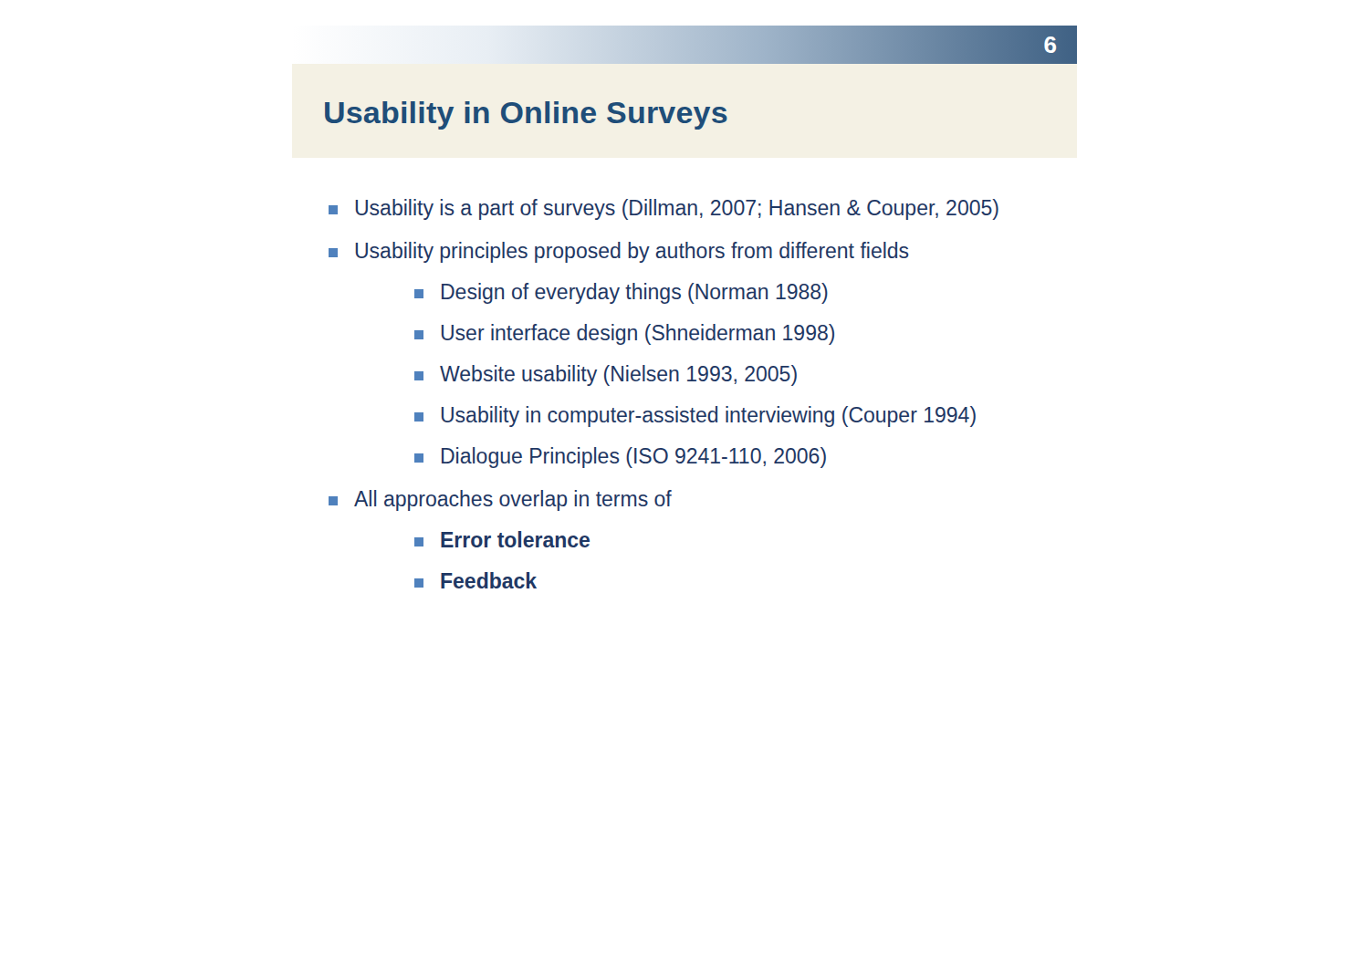6
Usability in Online Surveys
Usability is a part of surveys (Dillman, 2007; Hansen & Couper, 2005)
Usability principles proposed by authors from different fields
Design of everyday things (Norman 1988)
User interface design (Shneiderman 1998)
Website usability (Nielsen 1993, 2005)
Usability in computer-assisted interviewing (Couper 1994)
Dialogue Principles (ISO 9241-110, 2006)
All approaches overlap in terms of
Error tolerance
Feedback